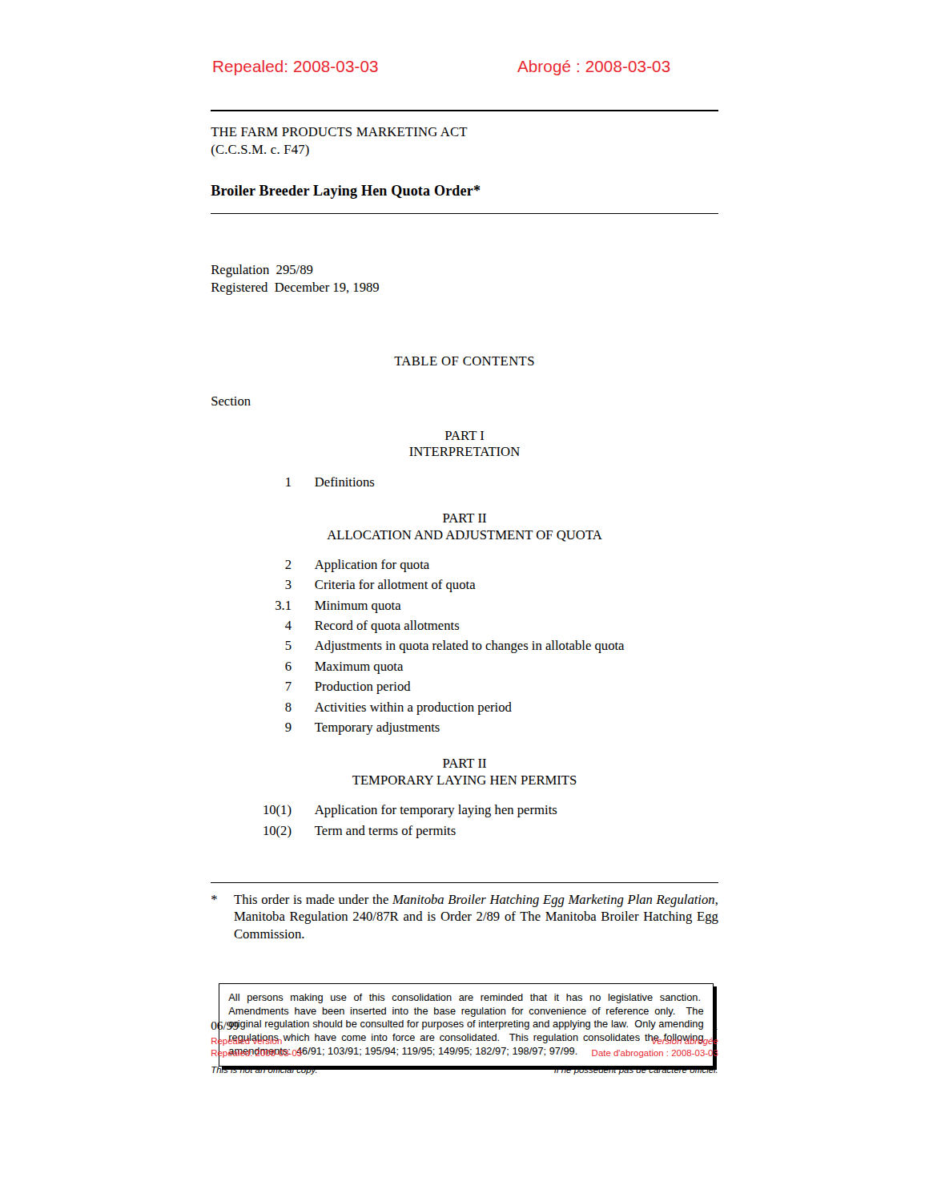Repealed: 2008-03-03 Abrogé : 2008-03-03
THE FARM PRODUCTS MARKETING ACT (C.C.S.M. c. F47)
Broiler Breeder Laying Hen Quota Order*
Regulation 295/89
Registered December 19, 1989
TABLE OF CONTENTS
Section
PART I INTERPRETATION
| 1 | Definitions |
PART II ALLOCATION AND ADJUSTMENT OF QUOTA
| 2 | Application for quota |
| 3 | Criteria for allotment of quota |
| 3.1 | Minimum quota |
| 4 | Record of quota allotments |
| 5 | Adjustments in quota related to changes in allotable quota |
| 6 | Maximum quota |
| 7 | Production period |
| 8 | Activities within a production period |
| 9 | Temporary adjustments |
PART II TEMPORARY LAYING HEN PERMITS
| 10(1) | Application for temporary laying hen permits |
| 10(2) | Term and terms of permits |
*
This order is made under the Manitoba Broiler Hatching Egg Marketing Plan Regulation, Manitoba Regulation 240/87R and is Order 2/89 of The Manitoba Broiler Hatching Egg Commission.
All persons making use of this consolidation are reminded that it has no legislative sanction. Amendments have been inserted into the base regulation for convenience of reference only. The original regulation should be consulted for purposes of interpreting and applying the law. Only amending regulations which have come into force are consolidated. This regulation consolidates the following amendments: 46/91; 103/91; 195/94; 119/95; 149/95; 182/97; 198/97; 97/99.
06/99 1
Repealed version Version abrogée
Repealed: 2008-03-03 Date d'abrogation : 2008-03-03
This is not an official copy. Il ne possèdent pas de caractère officiel.